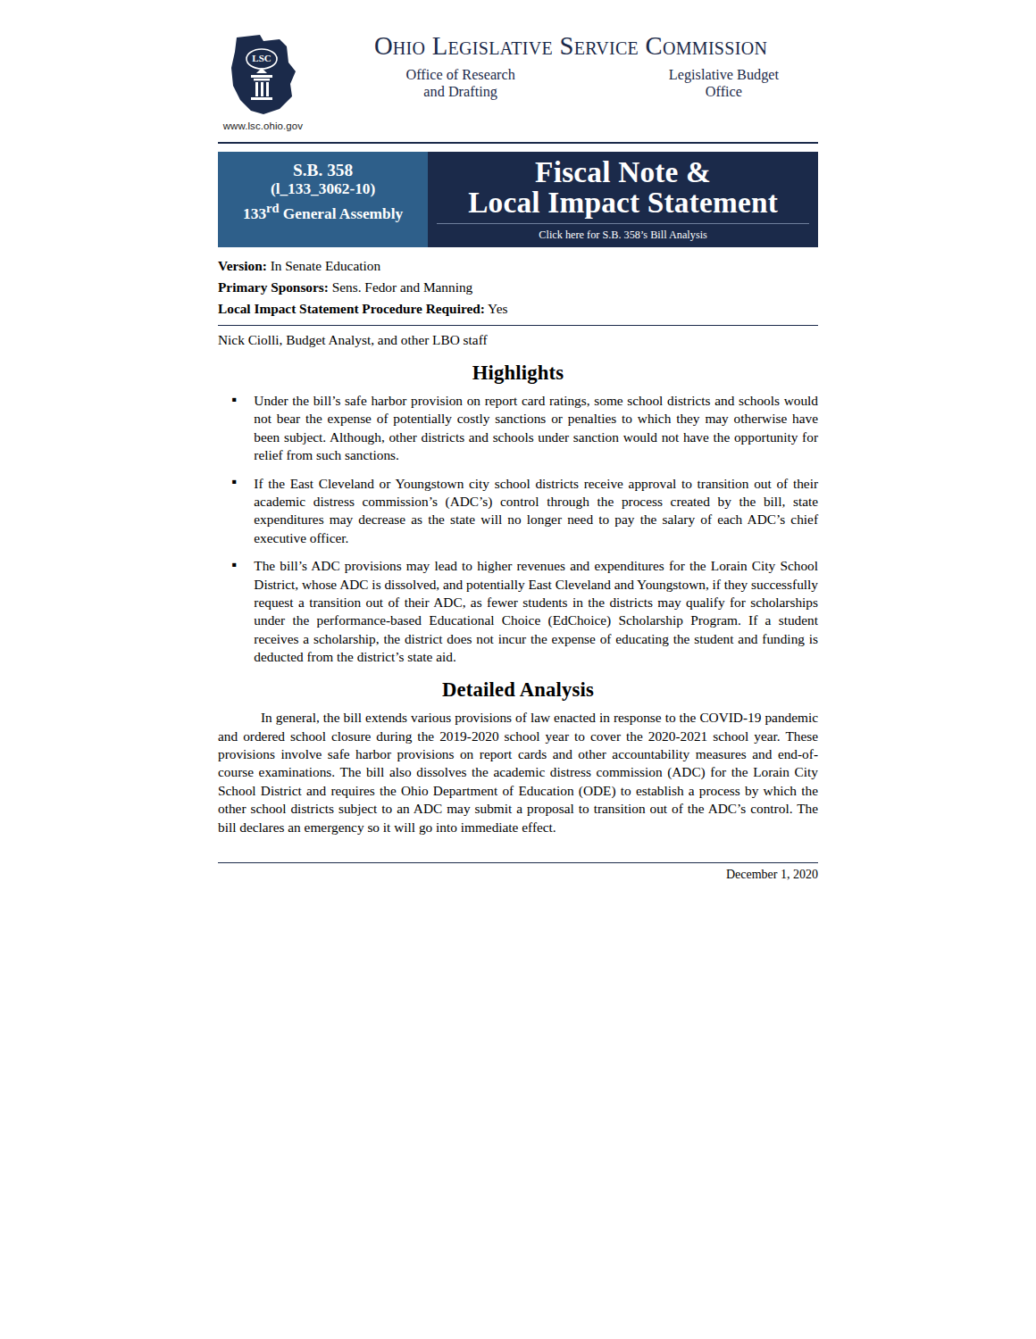LSC
www.lsc.ohio.gov
Ohio Legislative Service Commission
Office of Research
and Drafting
Legislative Budget
Office
S.B. 358
(l_133_3062-10)
133rd General Assembly
Fiscal Note &
Local Impact Statement
Click here for S.B. 358’s Bill Analysis
Version: In Senate Education
Primary Sponsors: Sens. Fedor and Manning
Local Impact Statement Procedure Required: Yes
Nick Ciolli, Budget Analyst, and other LBO staff
Highlights
Under the bill’s safe harbor provision on report card ratings, some school districts and schools would not bear the expense of potentially costly sanctions or penalties to which they may otherwise have been subject. Although, other districts and schools under sanction would not have the opportunity for relief from such sanctions.
If the East Cleveland or Youngstown city school districts receive approval to transition out of their academic distress commission’s (ADC’s) control through the process created by the bill, state expenditures may decrease as the state will no longer need to pay the salary of each ADC’s chief executive officer.
The bill’s ADC provisions may lead to higher revenues and expenditures for the Lorain City School District, whose ADC is dissolved, and potentially East Cleveland and Youngstown, if they successfully request a transition out of their ADC, as fewer students in the districts may qualify for scholarships under the performance-based Educational Choice (EdChoice) Scholarship Program. If a student receives a scholarship, the district does not incur the expense of educating the student and funding is deducted from the district’s state aid.
Detailed Analysis
In general, the bill extends various provisions of law enacted in response to the COVID-19 pandemic and ordered school closure during the 2019-2020 school year to cover the 2020-2021 school year. These provisions involve safe harbor provisions on report cards and other accountability measures and end-of-course examinations. The bill also dissolves the academic distress commission (ADC) for the Lorain City School District and requires the Ohio Department of Education (ODE) to establish a process by which the other school districts subject to an ADC may submit a proposal to transition out of the ADC’s control. The bill declares an emergency so it will go into immediate effect.
December 1, 2020